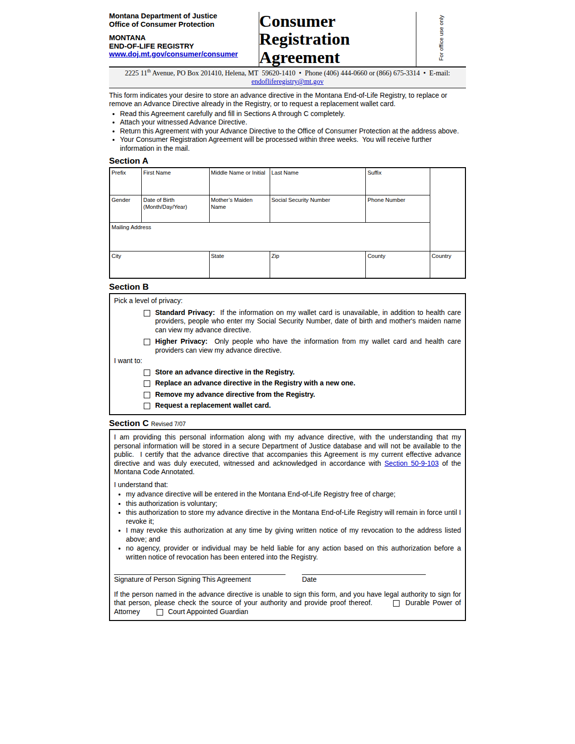| Montana Department of Justice Office of Consumer Protection MONTANA END-OF-LIFE REGISTRY www.doj.mt.gov/consumer/consumer | Consumer Registration Agreement | For office use only |
2225 11th Avenue, PO Box 201410, Helena, MT 59620-1410 • Phone (406) 444-0660 or (866) 675-3314 • E-mail: endofliferegistry@mt.gov
This form indicates your desire to store an advance directive in the Montana End-of-Life Registry, to replace or remove an Advance Directive already in the Registry, or to request a replacement wallet card.
Read this Agreement carefully and fill in Sections A through C completely.
Attach your witnessed Advance Directive.
Return this Agreement with your Advance Directive to the Office of Consumer Protection at the address above.
Your Consumer Registration Agreement will be processed within three weeks. You will receive further information in the mail.
Section A
| Prefix | First Name | Middle Name or Initial | Last Name | Suffix |
| Gender | Date of Birth (Month/Day/Year) | Mother’s Maiden Name | Social Security Number | Phone Number |
| Mailing Address |
| City | State | Zip | County | Country |
Section B
Pick a level of privacy:
Standard Privacy: If the information on my wallet card is unavailable, in addition to health care providers, people who enter my Social Security Number, date of birth and mother's maiden name can view my advance directive.
Higher Privacy: Only people who have the information from my wallet card and health care providers can view my advance directive.
I want to:
Store an advance directive in the Registry.
Replace an advance directive in the Registry with a new one.
Remove my advance directive from the Registry.
Request a replacement wallet card.
Section C Revised 7/07
I am providing this personal information along with my advance directive, with the understanding that my personal information will be stored in a secure Department of Justice database and will not be available to the public. I certify that the advance directive that accompanies this Agreement is my current effective advance directive and was duly executed, witnessed and acknowledged in accordance with Section 50-9-103 of the Montana Code Annotated.
I understand that:
my advance directive will be entered in the Montana End-of-Life Registry free of charge;
this authorization is voluntary;
this authorization to store my advance directive in the Montana End-of-Life Registry will remain in force until I revoke it;
I may revoke this authorization at any time by giving written notice of my revocation to the address listed above; and
no agency, provider or individual may be held liable for any action based on this authorization before a written notice of revocation has been entered into the Registry.
Signature of Person Signing This Agreement
Date
If the person named in the advance directive is unable to sign this form, and you have legal authority to sign for that person, please check the source of your authority and provide proof thereof. Durable Power of Attorney Court Appointed Guardian